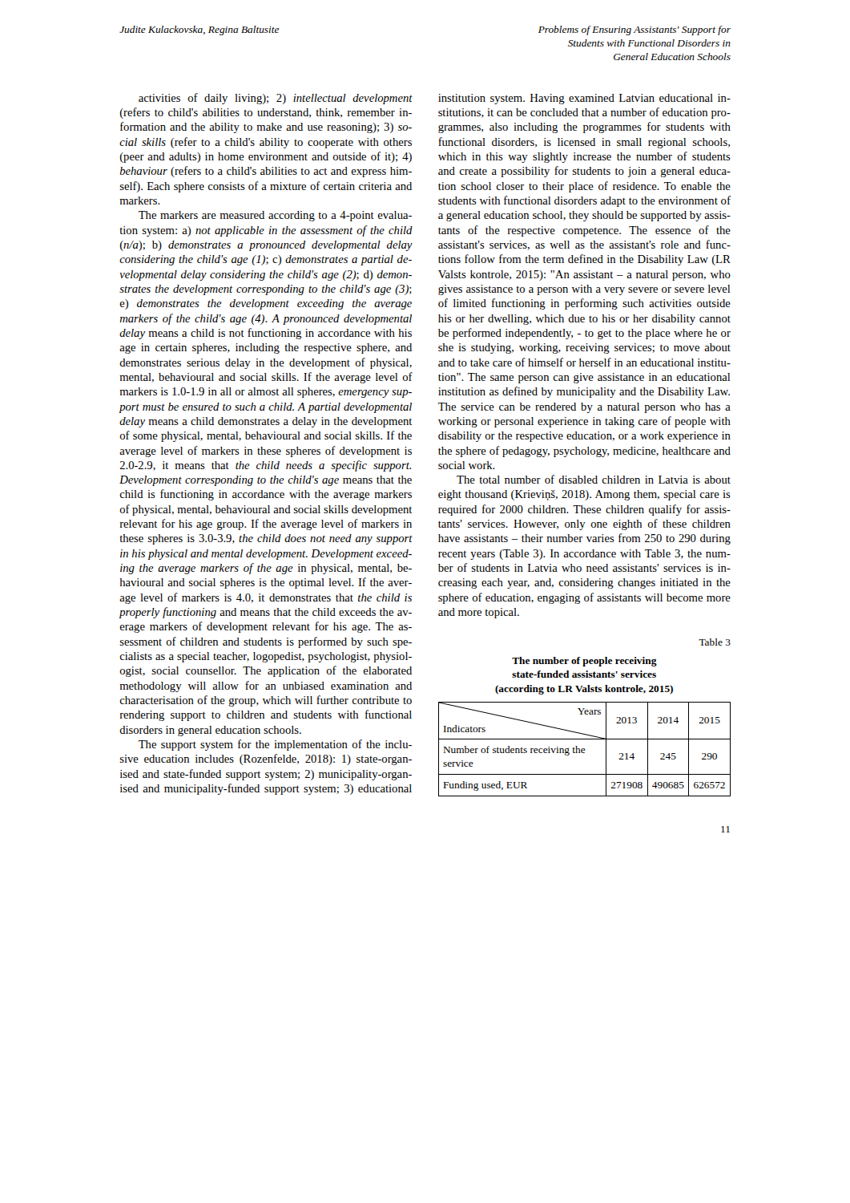Judite Kulackovska, Regina Baltusite
Problems of Ensuring Assistants' Support for
Students with Functional Disorders in
General Education Schools
activities of daily living); 2) intellectual development (refers to child's abilities to understand, think, remember information and the ability to make and use reasoning); 3) social skills (refer to a child's ability to cooperate with others (peer and adults) in home environment and outside of it); 4) behaviour (refers to a child's abilities to act and express himself). Each sphere consists of a mixture of certain criteria and markers.
The markers are measured according to a 4-point evaluation system: a) not applicable in the assessment of the child (n/a); b) demonstrates a pronounced developmental delay considering the child's age (1); c) demonstrates a partial developmental delay considering the child's age (2); d) demonstrates the development corresponding to the child's age (3); e) demonstrates the development exceeding the average markers of the child's age (4). A pronounced developmental delay means a child is not functioning in accordance with his age in certain spheres, including the respective sphere, and demonstrates serious delay in the development of physical, mental, behavioural and social skills. If the average level of markers is 1.0-1.9 in all or almost all spheres, emergency support must be ensured to such a child. A partial developmental delay means a child demonstrates a delay in the development of some physical, mental, behavioural and social skills. If the average level of markers in these spheres of development is 2.0-2.9, it means that the child needs a specific support. Development corresponding to the child's age means that the child is functioning in accordance with the average markers of physical, mental, behavioural and social skills development relevant for his age group. If the average level of markers in these spheres is 3.0-3.9, the child does not need any support in his physical and mental development. Development exceeding the average markers of the age in physical, mental, behavioural and social spheres is the optimal level. If the average level of markers is 4.0, it demonstrates that the child is properly functioning and means that the child exceeds the average markers of development relevant for his age. The assessment of children and students is performed by such specialists as a special teacher, logopedist, psychologist, physiologist, social counsellor. The application of the elaborated methodology will allow for an unbiased examination and characterisation of the group, which will further contribute to rendering support to children and students with functional disorders in general education schools.
The support system for the implementation of the inclusive education includes (Rozenfelde, 2018): 1) state-organised and state-funded support system; 2) municipality-organised and municipality-funded support system; 3) educational institution system. Having examined Latvian educational institutions, it can be concluded that a number of education programmes, also including the programmes for students with functional disorders, is licensed in small regional schools, which in this way slightly increase the number of students and create a possibility for students to join a general education school closer to their place of residence. To enable the students with functional disorders adapt to the environment of a general education school, they should be supported by assistants of the respective competence. The essence of the assistant's services, as well as the assistant's role and functions follow from the term defined in the Disability Law (LR Valsts kontrole, 2015): "An assistant – a natural person, who gives assistance to a person with a very severe or severe level of limited functioning in performing such activities outside his or her dwelling, which due to his or her disability cannot be performed independently, - to get to the place where he or she is studying, working, receiving services; to move about and to take care of himself or herself in an educational institution". The same person can give assistance in an educational institution as defined by municipality and the Disability Law. The service can be rendered by a natural person who has a working or personal experience in taking care of people with disability or the respective education, or a work experience in the sphere of pedagogy, psychology, medicine, healthcare and social work.
The total number of disabled children in Latvia is about eight thousand (Krieviņš, 2018). Among them, special care is required for 2000 children. These children qualify for assistants' services. However, only one eighth of these children have assistants – their number varies from 250 to 290 during recent years (Table 3). In accordance with Table 3, the number of students in Latvia who need assistants' services is increasing each year, and, considering changes initiated in the sphere of education, engaging of assistants will become more and more topical.
Table 3
The number of people receiving
state-funded assistants' services
(according to LR Valsts kontrole, 2015)
| Years Indicators | 2013 | 2014 | 2015 |
| Number of students receiving the service | 214 | 245 | 290 |
| Funding used, EUR | 271908 | 490685 | 626572 |
11